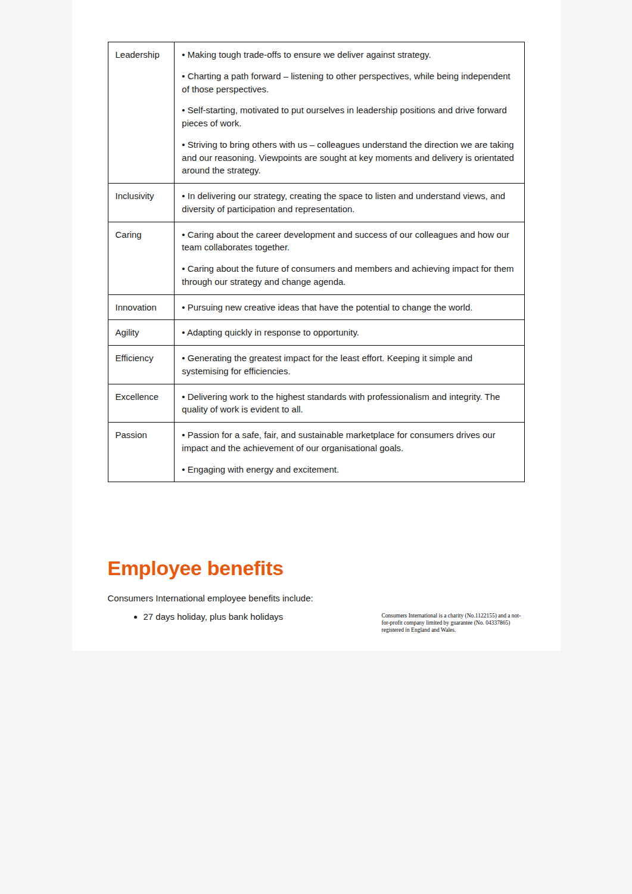| Leadership | • Making tough trade-offs to ensure we deliver against strategy. • Charting a path forward – listening to other perspectives, while being independent of those perspectives. • Self-starting, motivated to put ourselves in leadership positions and drive forward pieces of work. • Striving to bring others with us – colleagues understand the direction we are taking and our reasoning. Viewpoints are sought at key moments and delivery is orientated around the strategy. |
| Inclusivity | • In delivering our strategy, creating the space to listen and understand views, and diversity of participation and representation. |
| Caring | • Caring about the career development and success of our colleagues and how our team collaborates together. • Caring about the future of consumers and members and achieving impact for them through our strategy and change agenda. |
| Innovation | • Pursuing new creative ideas that have the potential to change the world. |
| Agility | • Adapting quickly in response to opportunity. |
| Efficiency | • Generating the greatest impact for the least effort. Keeping it simple and systemising for efficiencies. |
| Excellence | • Delivering work to the highest standards with professionalism and integrity. The quality of work is evident to all. |
| Passion | • Passion for a safe, fair, and sustainable marketplace for consumers drives our impact and the achievement of our organisational goals. • Engaging with energy and excitement. |
Employee benefits
Consumers International employee benefits include:
27 days holiday, plus bank holidays
Consumers International is a charity (No.1122155) and a not-for-profit company limited by guarantee (No. 04337865) registered in England and Wales.